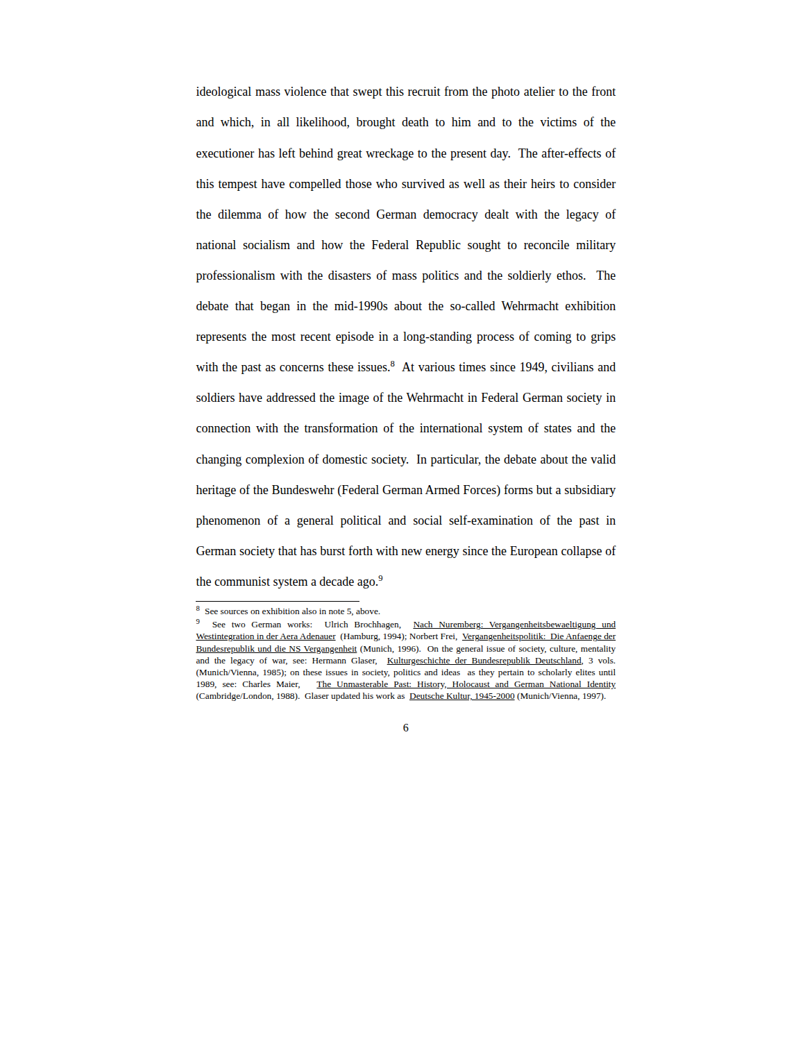ideological mass violence that swept this recruit from the photo atelier to the front and which, in all likelihood, brought death to him and to the victims of the executioner has left behind great wreckage to the present day. The after-effects of this tempest have compelled those who survived as well as their heirs to consider the dilemma of how the second German democracy dealt with the legacy of national socialism and how the Federal Republic sought to reconcile military professionalism with the disasters of mass politics and the soldierly ethos. The debate that began in the mid-1990s about the so-called Wehrmacht exhibition represents the most recent episode in a long-standing process of coming to grips with the past as concerns these issues.8 At various times since 1949, civilians and soldiers have addressed the image of the Wehrmacht in Federal German society in connection with the transformation of the international system of states and the changing complexion of domestic society. In particular, the debate about the valid heritage of the Bundeswehr (Federal German Armed Forces) forms but a subsidiary phenomenon of a general political and social self-examination of the past in German society that has burst forth with new energy since the European collapse of the communist system a decade ago.9
8 See sources on exhibition also in note 5, above.
9 See two German works: Ulrich Brochhagen, Nach Nuremberg: Vergangenheitsbewaeltigung und Westintegration in der Aera Adenauer (Hamburg, 1994); Norbert Frei, Vergangenheitspolitik: Die Anfaenge der Bundesrepublik und die NS Vergangenheit (Munich, 1996). On the general issue of society, culture, mentality and the legacy of war, see: Hermann Glaser, Kulturgeschichte der Bundesrepublik Deutschland, 3 vols. (Munich/Vienna, 1985); on these issues in society, politics and ideas as they pertain to scholarly elites until 1989, see: Charles Maier, The Unmasterable Past: History, Holocaust and German National Identity (Cambridge/London, 1988). Glaser updated his work as Deutsche Kultur, 1945-2000 (Munich/Vienna, 1997).
6